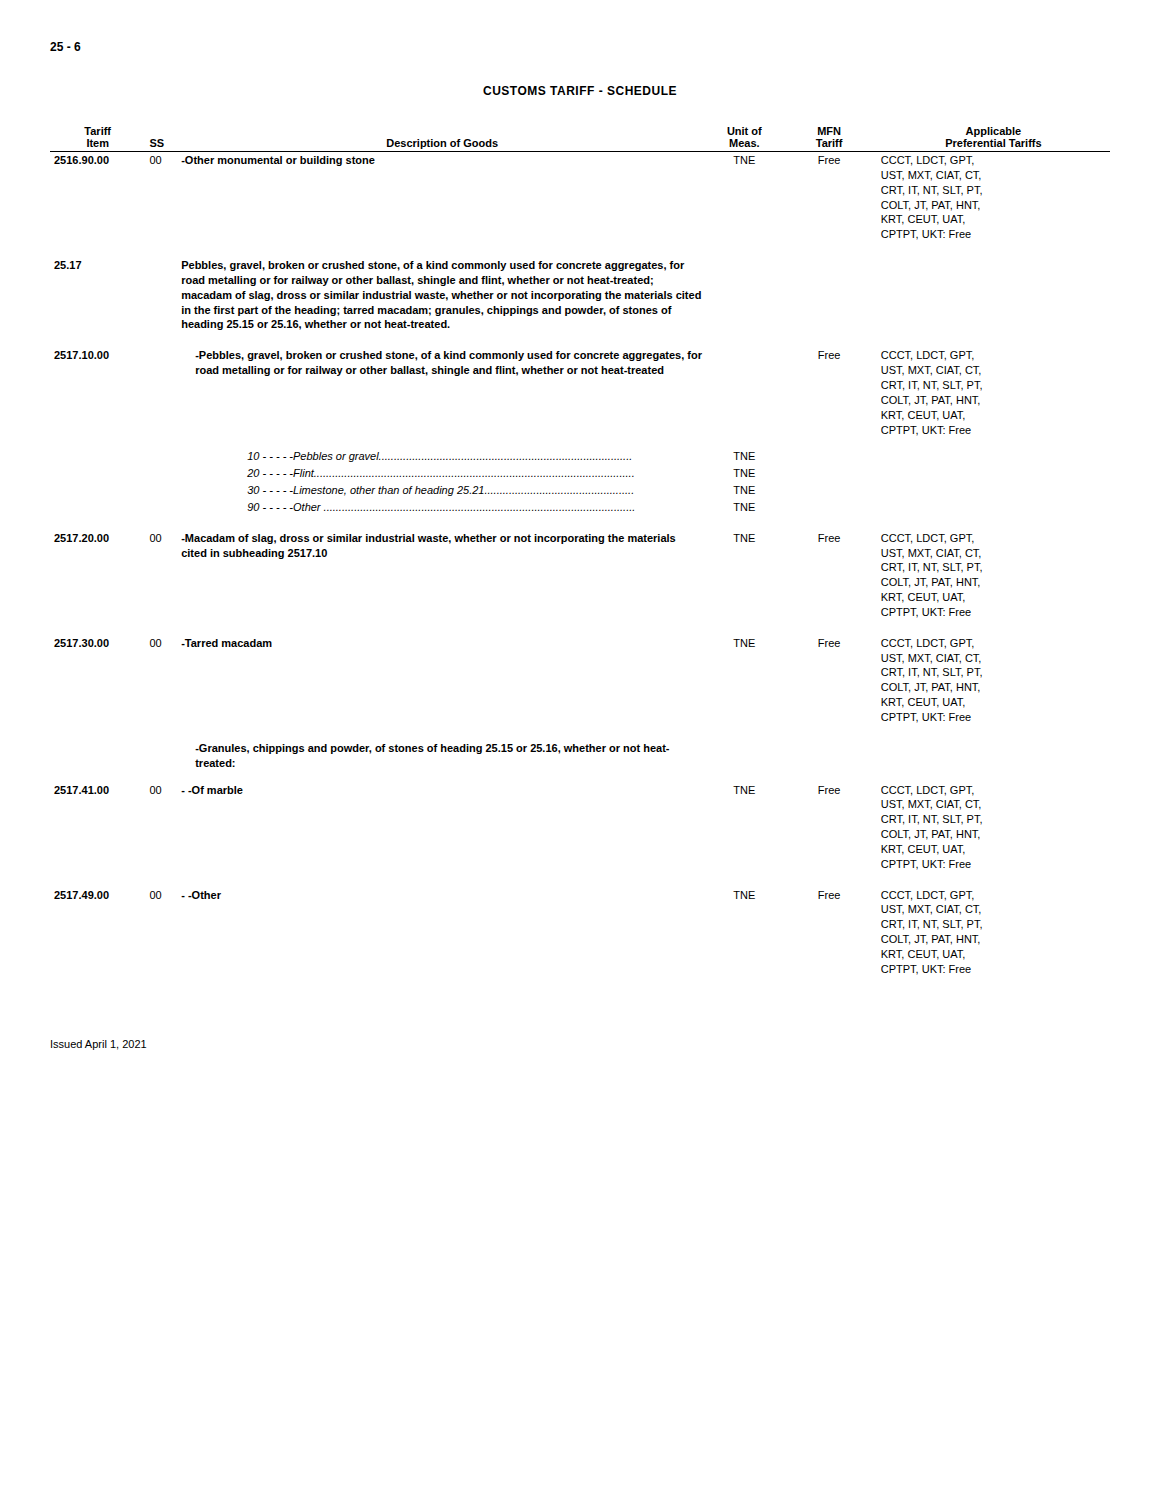25 - 6
CUSTOMS TARIFF - SCHEDULE
| Tariff Item | SS | Description of Goods | Unit of Meas. | MFN Tariff | Applicable Preferential Tariffs |
| --- | --- | --- | --- | --- | --- |
| 2516.90.00 | 00 | -Other monumental or building stone | TNE | Free | CCCT, LDCT, GPT, UST, MXT, CIAT, CT, CRT, IT, NT, SLT, PT, COLT, JT, PAT, HNT, KRT, CEUT, UAT, CPTPT, UKT: Free |
| 25.17 | | Pebbles, gravel, broken or crushed stone, of a kind commonly used for concrete aggregates, for road metalling or for railway or other ballast, shingle and flint, whether or not heat-treated; macadam of slag, dross or similar industrial waste, whether or not incorporating the materials cited in the first part of the heading; tarred macadam; granules, chippings and powder, of stones of heading 25.15 or 25.16, whether or not heat-treated. | | | |
| 2517.10.00 | | -Pebbles, gravel, broken or crushed stone, of a kind commonly used for concrete aggregates, for road metalling or for railway or other ballast, shingle and flint, whether or not heat-treated | | Free | CCCT, LDCT, GPT, UST, MXT, CIAT, CT, CRT, IT, NT, SLT, PT, COLT, JT, PAT, HNT, KRT, CEUT, UAT, CPTPT, UKT: Free |
| | | 10 - - - - -Pebbles or gravel................................................................................... | TNE | | |
| | | 20 - - - - -Flint......................................................................................................... | TNE | | |
| | | 30 - - - - -Limestone, other than of heading 25.21................................................. | TNE | | |
| | | 90 - - - - -Other ...................................................................................................... | TNE | | |
| 2517.20.00 | 00 | -Macadam of slag, dross or similar industrial waste, whether or not incorporating the materials cited in subheading 2517.10 | TNE | Free | CCCT, LDCT, GPT, UST, MXT, CIAT, CT, CRT, IT, NT, SLT, PT, COLT, JT, PAT, HNT, KRT, CEUT, UAT, CPTPT, UKT: Free |
| 2517.30.00 | 00 | -Tarred macadam | TNE | Free | CCCT, LDCT, GPT, UST, MXT, CIAT, CT, CRT, IT, NT, SLT, PT, COLT, JT, PAT, HNT, KRT, CEUT, UAT, CPTPT, UKT: Free |
| | | -Granules, chippings and powder, of stones of heading 25.15 or 25.16, whether or not heat-treated: | | | |
| 2517.41.00 | 00 | - -Of marble | TNE | Free | CCCT, LDCT, GPT, UST, MXT, CIAT, CT, CRT, IT, NT, SLT, PT, COLT, JT, PAT, HNT, KRT, CEUT, UAT, CPTPT, UKT: Free |
| 2517.49.00 | 00 | - -Other | TNE | Free | CCCT, LDCT, GPT, UST, MXT, CIAT, CT, CRT, IT, NT, SLT, PT, COLT, JT, PAT, HNT, KRT, CEUT, UAT, CPTPT, UKT: Free |
Issued April 1, 2021